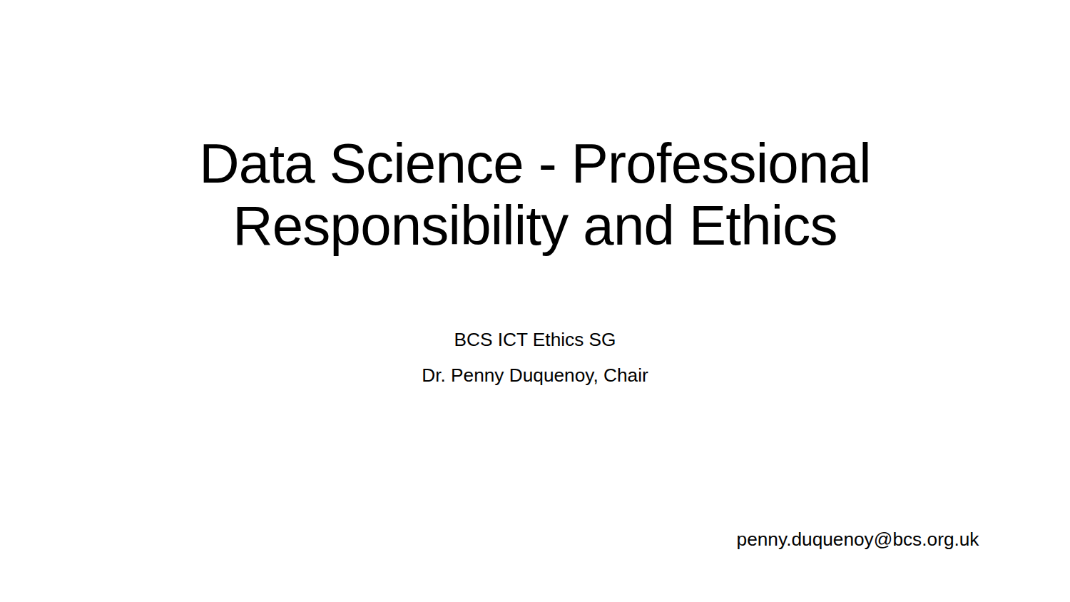Data Science - Professional Responsibility and Ethics
BCS ICT Ethics SG
Dr. Penny Duquenoy, Chair
penny.duquenoy@bcs.org.uk